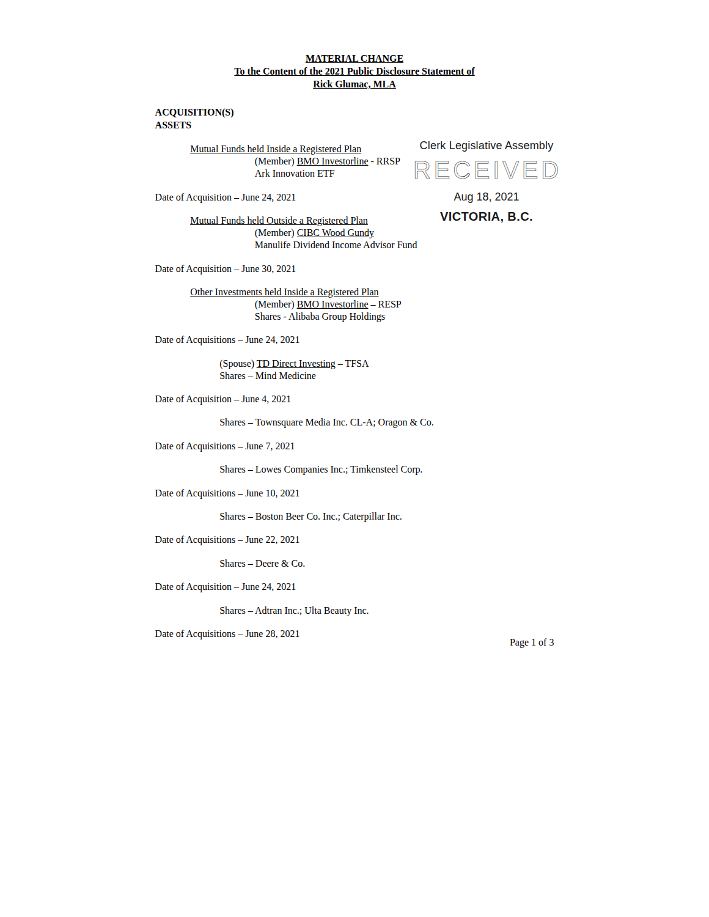MATERIAL CHANGE To the Content of the 2021 Public Disclosure Statement of Rick Glumac, MLA
Clerk Legislative Assembly
RECEIVED
Aug 18, 2021
VICTORIA, B.C.
ACQUISITION(S)
ASSETS
Mutual Funds held Inside a Registered Plan
(Member) BMO Investorline - RRSP
Ark Innovation ETF
Date of Acquisition – June 24, 2021
Mutual Funds held Outside a Registered Plan
(Member) CIBC Wood Gundy
Manulife Dividend Income Advisor Fund
Date of Acquisition – June 30, 2021
Other Investments held Inside a Registered Plan
(Member) BMO Investorline – RESP
Shares - Alibaba Group Holdings
Date of Acquisitions – June 24, 2021
(Spouse) TD Direct Investing – TFSA
Shares – Mind Medicine
Date of Acquisition – June 4, 2021
Shares – Townsquare Media Inc. CL-A; Oragon & Co.
Date of Acquisitions – June 7, 2021
Shares – Lowes Companies Inc.; Timkensteel Corp.
Date of Acquisitions – June 10, 2021
Shares – Boston Beer Co. Inc.; Caterpillar Inc.
Date of Acquisitions – June 22, 2021
Shares – Deere & Co.
Date of Acquisition – June 24, 2021
Shares – Adtran Inc.; Ulta Beauty Inc.
Date of Acquisitions – June 28, 2021
Page 1 of 3